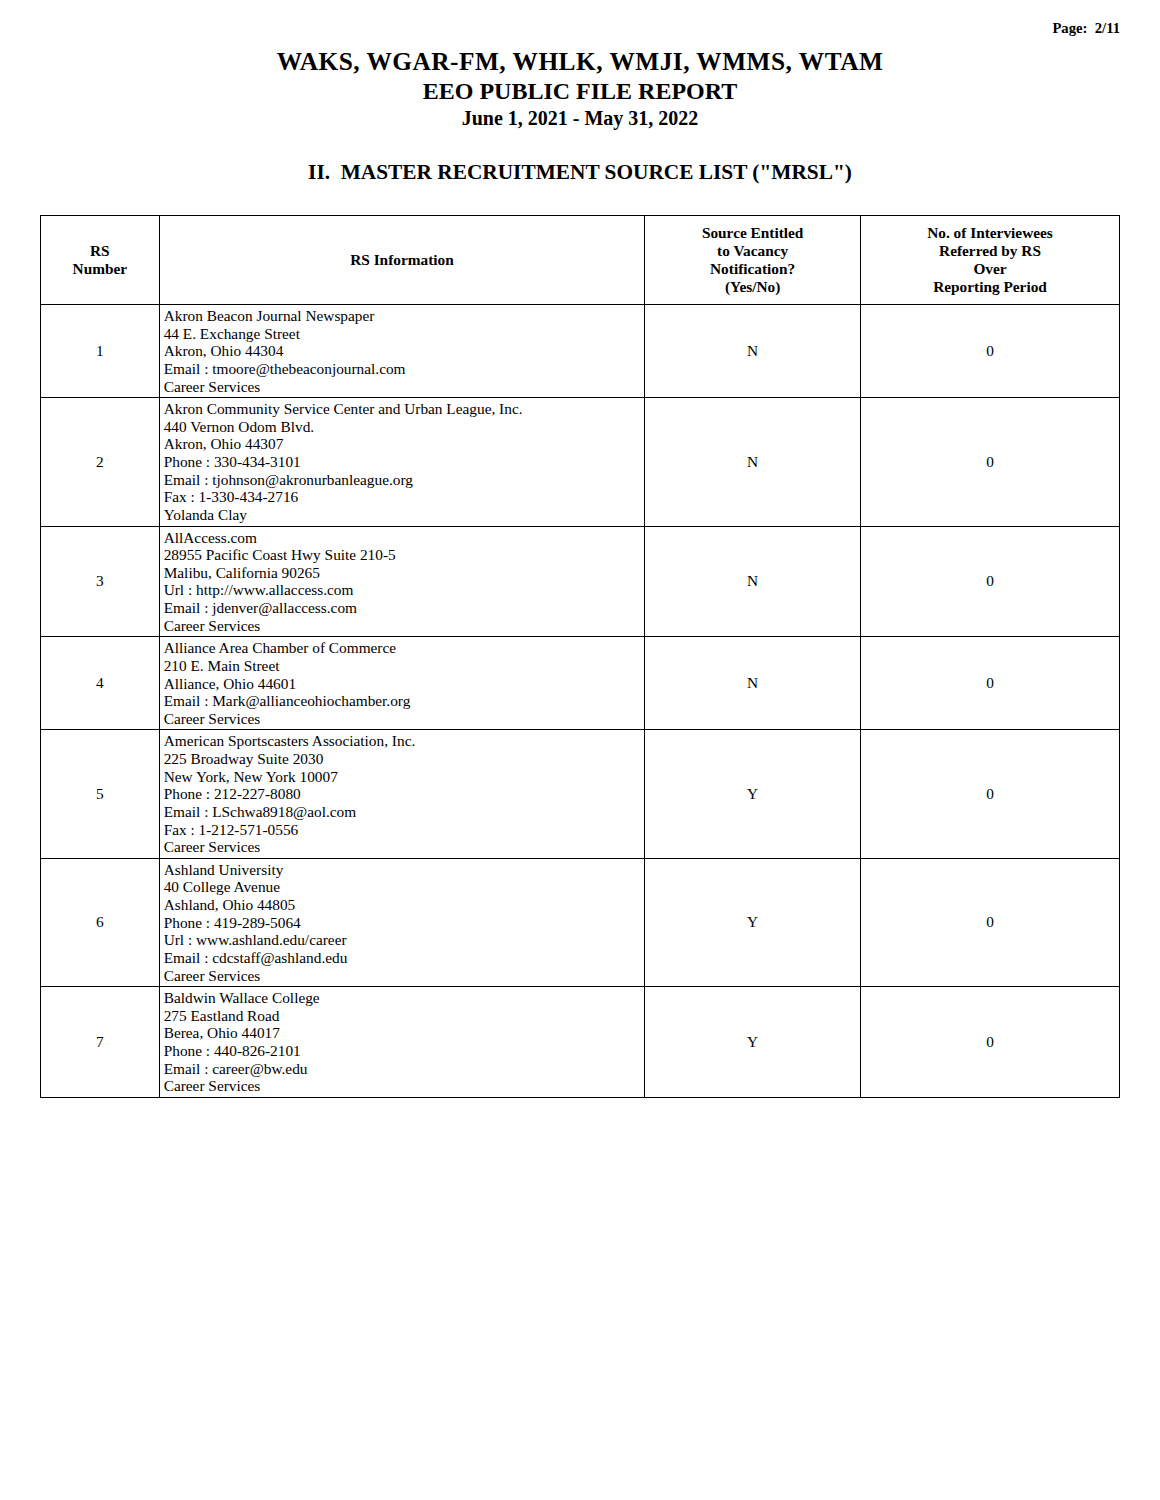Page: 2/11
WAKS, WGAR-FM, WHLK, WMJI, WMMS, WTAM
EEO PUBLIC FILE REPORT
June 1, 2021 - May 31, 2022
II. MASTER RECRUITMENT SOURCE LIST ("MRSL")
| RS Number | RS Information | Source Entitled to Vacancy Notification? (Yes/No) | No. of Interviewees Referred by RS Over Reporting Period |
| --- | --- | --- | --- |
| 1 | Akron Beacon Journal Newspaper 44 E. Exchange Street Akron, Ohio 44304 Email : tmoore@thebeaconjournal.com Career Services | N | 0 |
| 2 | Akron Community Service Center and Urban League, Inc. 440 Vernon Odom Blvd. Akron, Ohio 44307 Phone : 330-434-3101 Email : tjohnson@akronurbanleague.org Fax : 1-330-434-2716 Yolanda Clay | N | 0 |
| 3 | AllAccess.com 28955 Pacific Coast Hwy Suite 210-5 Malibu, California 90265 Url : http://www.allaccess.com Email : jdenver@allaccess.com Career Services | N | 0 |
| 4 | Alliance Area Chamber of Commerce 210 E. Main Street Alliance, Ohio 44601 Email : Mark@allianceohiochamber.org Career Services | N | 0 |
| 5 | American Sportscasters Association, Inc. 225 Broadway Suite 2030 New York, New York 10007 Phone : 212-227-8080 Email : LSchwa8918@aol.com Fax : 1-212-571-0556 Career Services | Y | 0 |
| 6 | Ashland University 40 College Avenue Ashland, Ohio 44805 Phone : 419-289-5064 Url : www.ashland.edu/career Email : cdcstaff@ashland.edu Career Services | Y | 0 |
| 7 | Baldwin Wallace College 275 Eastland Road Berea, Ohio 44017 Phone : 440-826-2101 Email : career@bw.edu Career Services | Y | 0 |